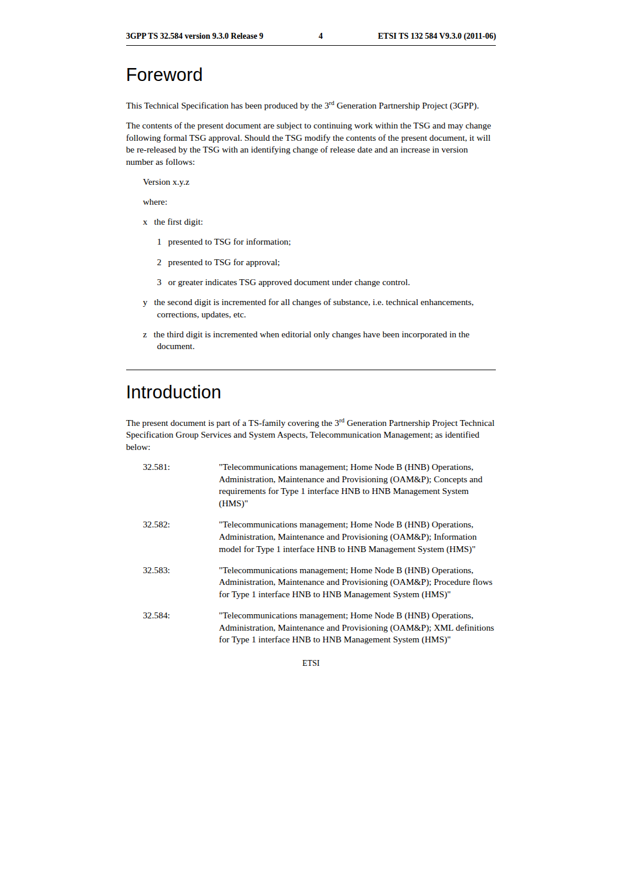3GPP TS 32.584 version 9.3.0 Release 9
4
ETSI TS 132 584 V9.3.0 (2011-06)
Foreword
This Technical Specification has been produced by the 3rd Generation Partnership Project (3GPP).
The contents of the present document are subject to continuing work within the TSG and may change following formal TSG approval. Should the TSG modify the contents of the present document, it will be re-released by the TSG with an identifying change of release date and an increase in version number as follows:
Version x.y.z
where:
x the first digit:
1 presented to TSG for information;
2 presented to TSG for approval;
3 or greater indicates TSG approved document under change control.
y the second digit is incremented for all changes of substance, i.e. technical enhancements, corrections, updates, etc.
z the third digit is incremented when editorial only changes have been incorporated in the document.
Introduction
The present document is part of a TS-family covering the 3rd Generation Partnership Project Technical Specification Group Services and System Aspects, Telecommunication Management; as identified below:
32.581:
"Telecommunications management; Home Node B (HNB) Operations, Administration, Maintenance and Provisioning (OAM&P); Concepts and requirements for Type 1 interface HNB to HNB Management System (HMS)"
32.582:
"Telecommunications management; Home Node B (HNB) Operations, Administration, Maintenance and Provisioning (OAM&P); Information model for Type 1 interface HNB to HNB Management System (HMS)"
32.583:
"Telecommunications management; Home Node B (HNB) Operations, Administration, Maintenance and Provisioning (OAM&P); Procedure flows for Type 1 interface HNB to HNB Management System (HMS)"
32.584:
"Telecommunications management; Home Node B (HNB) Operations, Administration, Maintenance and Provisioning (OAM&P); XML definitions for Type 1 interface HNB to HNB Management System (HMS)"
ETSI